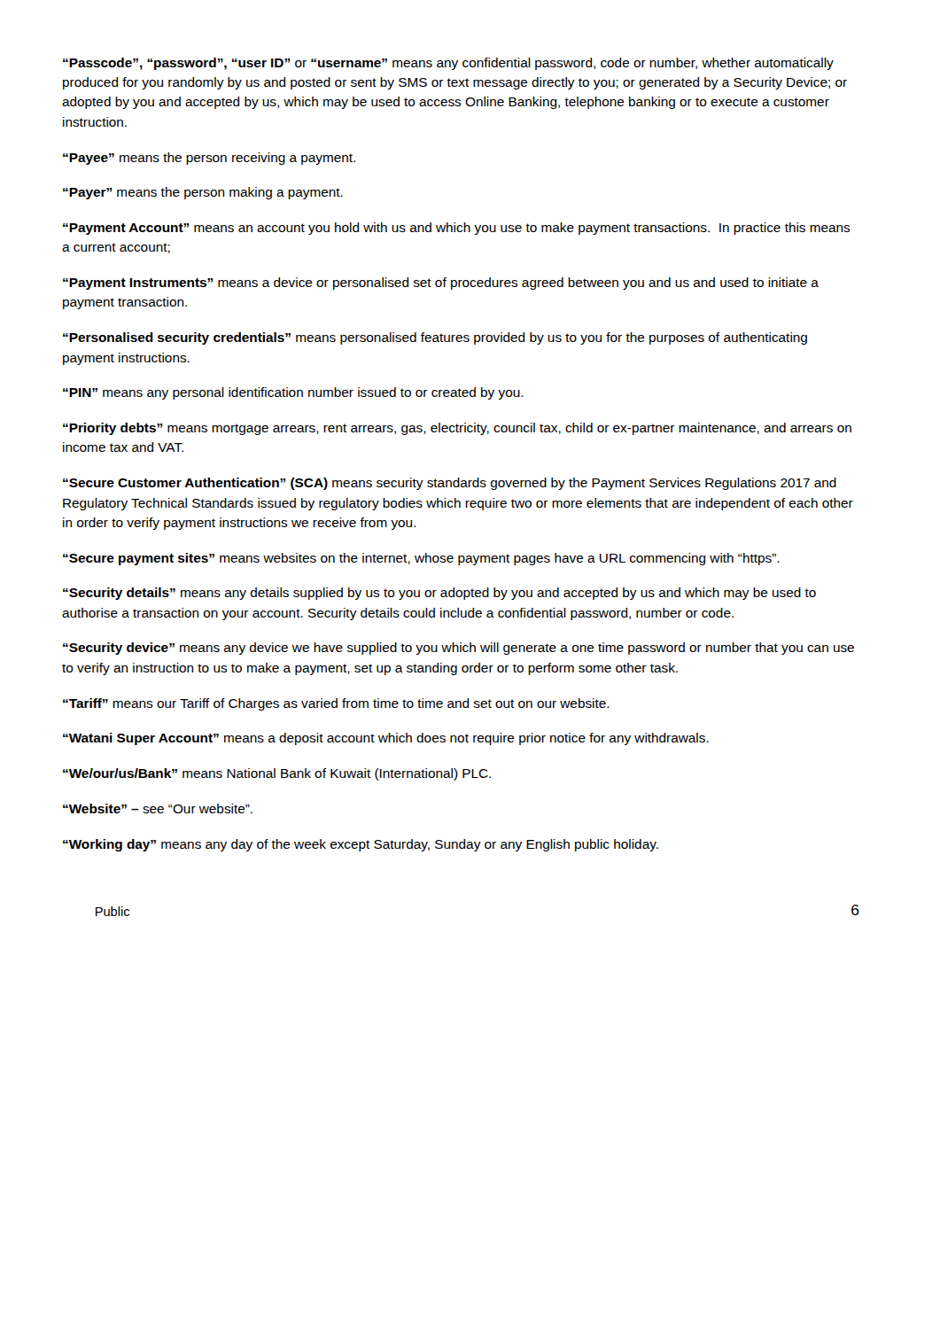“Passcode”, “password”, “user ID”
or “username” means any confidential password, code or number, whether automatically produced for you randomly by us and posted or sent by SMS or text message directly to you; or generated by a Security Device; or adopted by you and accepted by us, which may be used to access Online Banking, telephone banking or to execute a customer instruction.
“Payee”
means the person receiving a payment.
“Payer”
means the person making a payment.
“Payment Account”
means an account you hold with us and which you use to make payment transactions. In practice this means a current account;
“Payment Instruments”
means a device or personalised set of procedures agreed between you and us and used to initiate a payment transaction.
“Personalised security credentials”
means personalised features provided by us to you for the purposes of authenticating payment instructions.
“PIN”
means any personal identification number issued to or created by you.
“Priority debts”
means mortgage arrears, rent arrears, gas, electricity, council tax, child or ex-partner maintenance, and arrears on income tax and VAT.
“Secure Customer Authentication” (SCA)
means security standards governed by the Payment Services Regulations 2017 and Regulatory Technical Standards issued by regulatory bodies which require two or more elements that are independent of each other in order to verify payment instructions we receive from you.
“Secure payment sites”
means websites on the internet, whose payment pages have a URL commencing with “https”.
“Security details”
means any details supplied by us to you or adopted by you and accepted by us and which may be used to authorise a transaction on your account. Security details could include a confidential password, number or code.
“Security device”
means any device we have supplied to you which will generate a one time password or number that you can use to verify an instruction to us to make a payment, set up a standing order or to perform some other task.
“Tariff”
means our Tariff of Charges as varied from time to time and set out on our website.
“Watani Super Account”
means a deposit account which does not require prior notice for any withdrawals.
“We/our/us/Bank”
means National Bank of Kuwait (International) PLC.
“Website” –
see “Our website”.
“Working day”
means any day of the week except Saturday, Sunday or any English public holiday.
Public 6